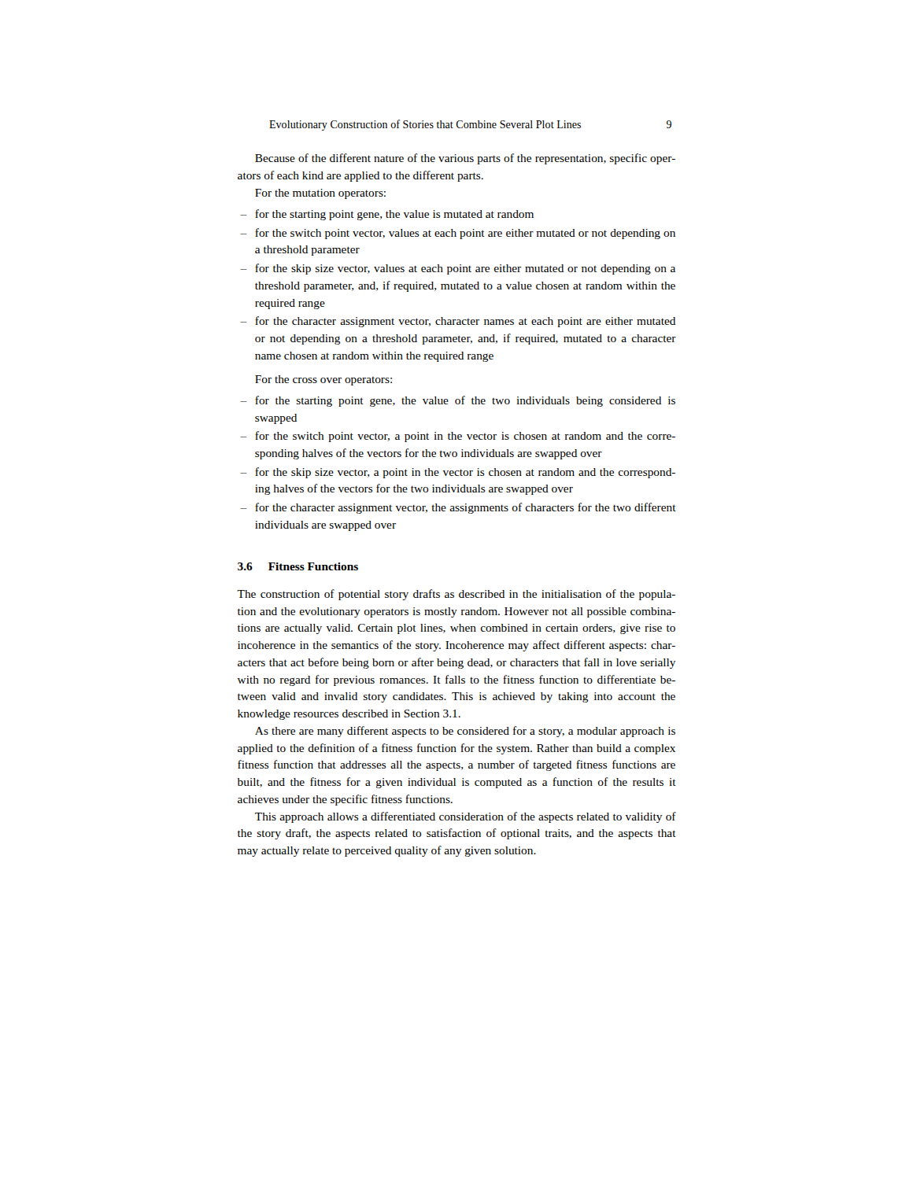Evolutionary Construction of Stories that Combine Several Plot Lines 9
Because of the different nature of the various parts of the representation, specific operators of each kind are applied to the different parts.
For the mutation operators:
for the starting point gene, the value is mutated at random
for the switch point vector, values at each point are either mutated or not depending on a threshold parameter
for the skip size vector, values at each point are either mutated or not depending on a threshold parameter, and, if required, mutated to a value chosen at random within the required range
for the character assignment vector, character names at each point are either mutated or not depending on a threshold parameter, and, if required, mutated to a character name chosen at random within the required range
For the cross over operators:
for the starting point gene, the value of the two individuals being considered is swapped
for the switch point vector, a point in the vector is chosen at random and the corresponding halves of the vectors for the two individuals are swapped over
for the skip size vector, a point in the vector is chosen at random and the corresponding halves of the vectors for the two individuals are swapped over
for the character assignment vector, the assignments of characters for the two different individuals are swapped over
3.6 Fitness Functions
The construction of potential story drafts as described in the initialisation of the population and the evolutionary operators is mostly random. However not all possible combinations are actually valid. Certain plot lines, when combined in certain orders, give rise to incoherence in the semantics of the story. Incoherence may affect different aspects: characters that act before being born or after being dead, or characters that fall in love serially with no regard for previous romances. It falls to the fitness function to differentiate between valid and invalid story candidates. This is achieved by taking into account the knowledge resources described in Section 3.1.
As there are many different aspects to be considered for a story, a modular approach is applied to the definition of a fitness function for the system. Rather than build a complex fitness function that addresses all the aspects, a number of targeted fitness functions are built, and the fitness for a given individual is computed as a function of the results it achieves under the specific fitness functions.
This approach allows a differentiated consideration of the aspects related to validity of the story draft, the aspects related to satisfaction of optional traits, and the aspects that may actually relate to perceived quality of any given solution.